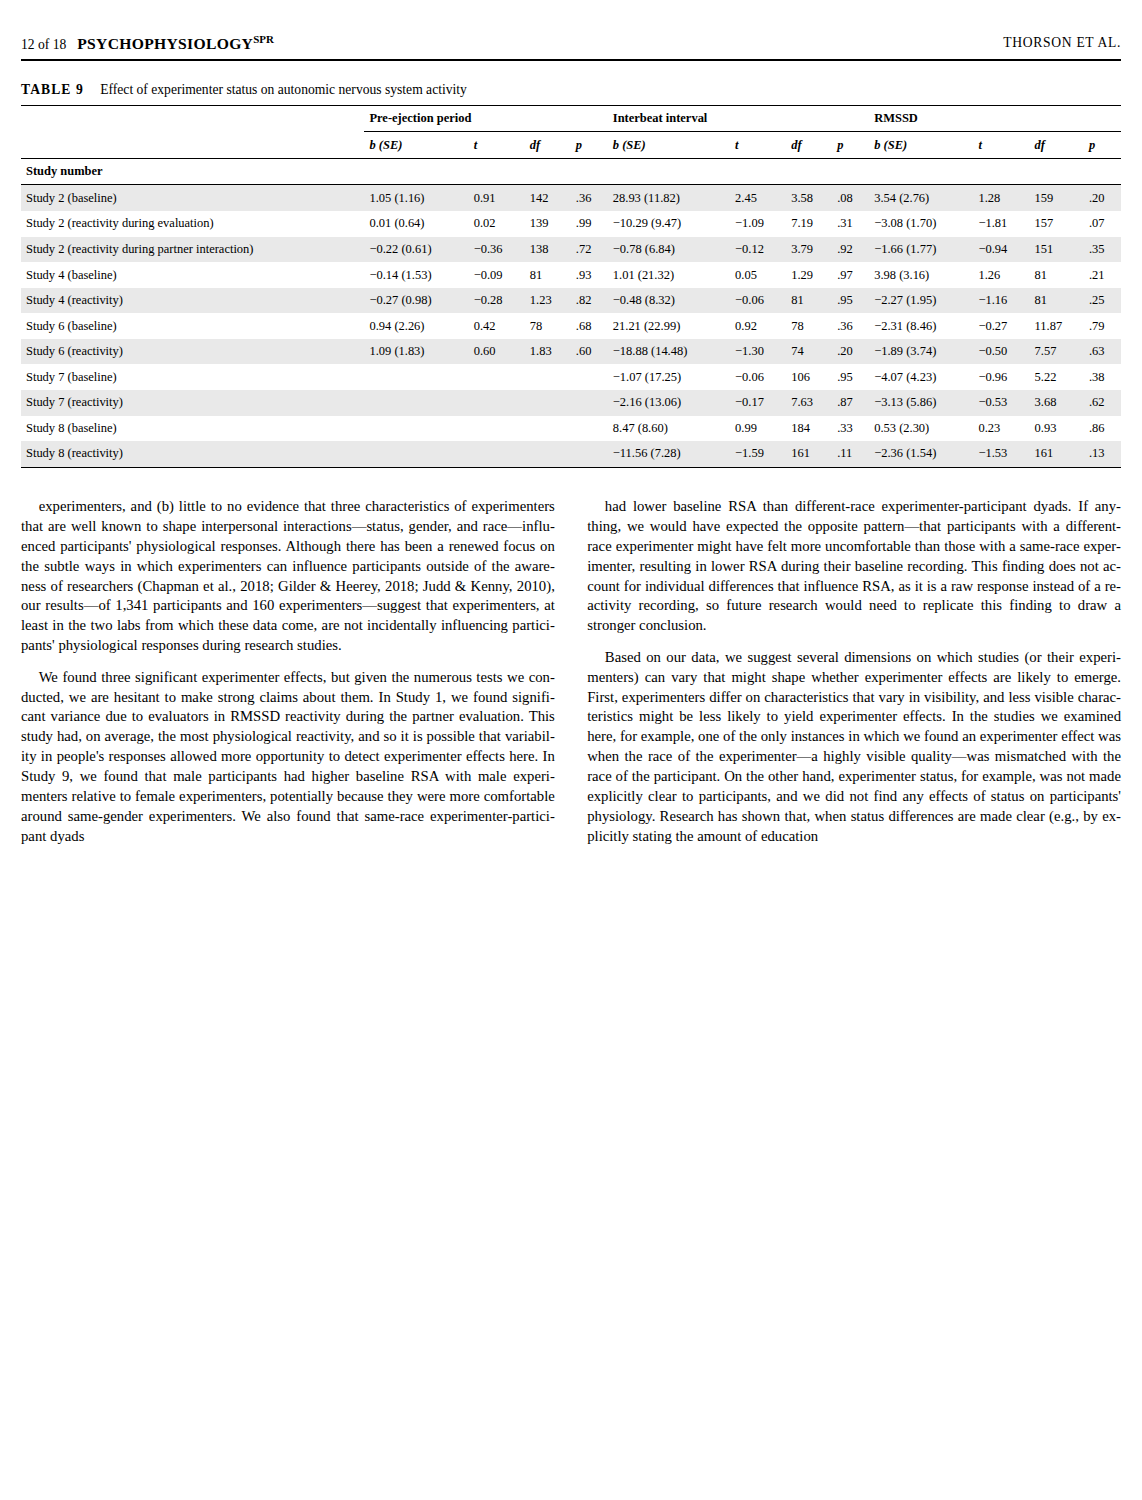12 of 18 PSYCHOPHYSIOLOGYSPR
THORSON ET AL.
TABLE 9 Effect of experimenter status on autonomic nervous system activity
| | Pre-ejection period | Interbeat interval | RMSSD |
| --- | --- | --- | --- |
| b (SE) | t | df | p | b (SE) | t | df | p | b (SE) | t | df | p |
| Study number | |
| Study 2 (baseline) | 1.05 (1.16) | 0.91 | 142 | .36 | 28.93 (11.82) | 2.45 | 3.58 | .08 | 3.54 (2.76) | 1.28 | 159 | .20 |
| Study 2 (reactivity during evaluation) | 0.01 (0.64) | 0.02 | 139 | .99 | −10.29 (9.47) | −1.09 | 7.19 | .31 | −3.08 (1.70) | −1.81 | 157 | .07 |
| Study 2 (reactivity during partner interaction) | −0.22 (0.61) | −0.36 | 138 | .72 | −0.78 (6.84) | −0.12 | 3.79 | .92 | −1.66 (1.77) | −0.94 | 151 | .35 |
| Study 4 (baseline) | −0.14 (1.53) | −0.09 | 81 | .93 | 1.01 (21.32) | 0.05 | 1.29 | .97 | 3.98 (3.16) | 1.26 | 81 | .21 |
| Study 4 (reactivity) | −0.27 (0.98) | −0.28 | 1.23 | .82 | −0.48 (8.32) | −0.06 | 81 | .95 | −2.27 (1.95) | −1.16 | 81 | .25 |
| Study 6 (baseline) | 0.94 (2.26) | 0.42 | 78 | .68 | 21.21 (22.99) | 0.92 | 78 | .36 | −2.31 (8.46) | −0.27 | 11.87 | .79 |
| Study 6 (reactivity) | 1.09 (1.83) | 0.60 | 1.83 | .60 | −18.88 (14.48) | −1.30 | 74 | .20 | −1.89 (3.74) | −0.50 | 7.57 | .63 |
| Study 7 (baseline) | | | | | −1.07 (17.25) | −0.06 | 106 | .95 | −4.07 (4.23) | −0.96 | 5.22 | .38 |
| Study 7 (reactivity) | | | | | −2.16 (13.06) | −0.17 | 7.63 | .87 | −3.13 (5.86) | −0.53 | 3.68 | .62 |
| Study 8 (baseline) | | | | | 8.47 (8.60) | 0.99 | 184 | .33 | 0.53 (2.30) | 0.23 | 0.93 | .86 |
| Study 8 (reactivity) | | | | | −11.56 (7.28) | −1.59 | 161 | .11 | −2.36 (1.54) | −1.53 | 161 | .13 |
experimenters, and (b) little to no evidence that three characteristics of experimenters that are well known to shape interpersonal interactions—status, gender, and race—influenced participants' physiological responses. Although there has been a renewed focus on the subtle ways in which experimenters can influence participants outside of the awareness of researchers (Chapman et al., 2018; Gilder & Heerey, 2018; Judd & Kenny, 2010), our results—of 1,341 participants and 160 experimenters—suggest that experimenters, at least in the two labs from which these data come, are not incidentally influencing participants' physiological responses during research studies.
We found three significant experimenter effects, but given the numerous tests we conducted, we are hesitant to make strong claims about them. In Study 1, we found significant variance due to evaluators in RMSSD reactivity during the partner evaluation. This study had, on average, the most physiological reactivity, and so it is possible that variability in people's responses allowed more opportunity to detect experimenter effects here. In Study 9, we found that male participants had higher baseline RSA with male experimenters relative to female experimenters, potentially because they were more comfortable around same-gender experimenters. We also found that same-race experimenter-participant dyads
had lower baseline RSA than different-race experimenter-participant dyads. If anything, we would have expected the opposite pattern—that participants with a different-race experimenter might have felt more uncomfortable than those with a same-race experimenter, resulting in lower RSA during their baseline recording. This finding does not account for individual differences that influence RSA, as it is a raw response instead of a reactivity recording, so future research would need to replicate this finding to draw a stronger conclusion.
Based on our data, we suggest several dimensions on which studies (or their experimenters) can vary that might shape whether experimenter effects are likely to emerge. First, experimenters differ on characteristics that vary in visibility, and less visible characteristics might be less likely to yield experimenter effects. In the studies we examined here, for example, one of the only instances in which we found an experimenter effect was when the race of the experimenter—a highly visible quality—was mismatched with the race of the participant. On the other hand, experimenter status, for example, was not made explicitly clear to participants, and we did not find any effects of status on participants' physiology. Research has shown that, when status differences are made clear (e.g., by explicitly stating the amount of education